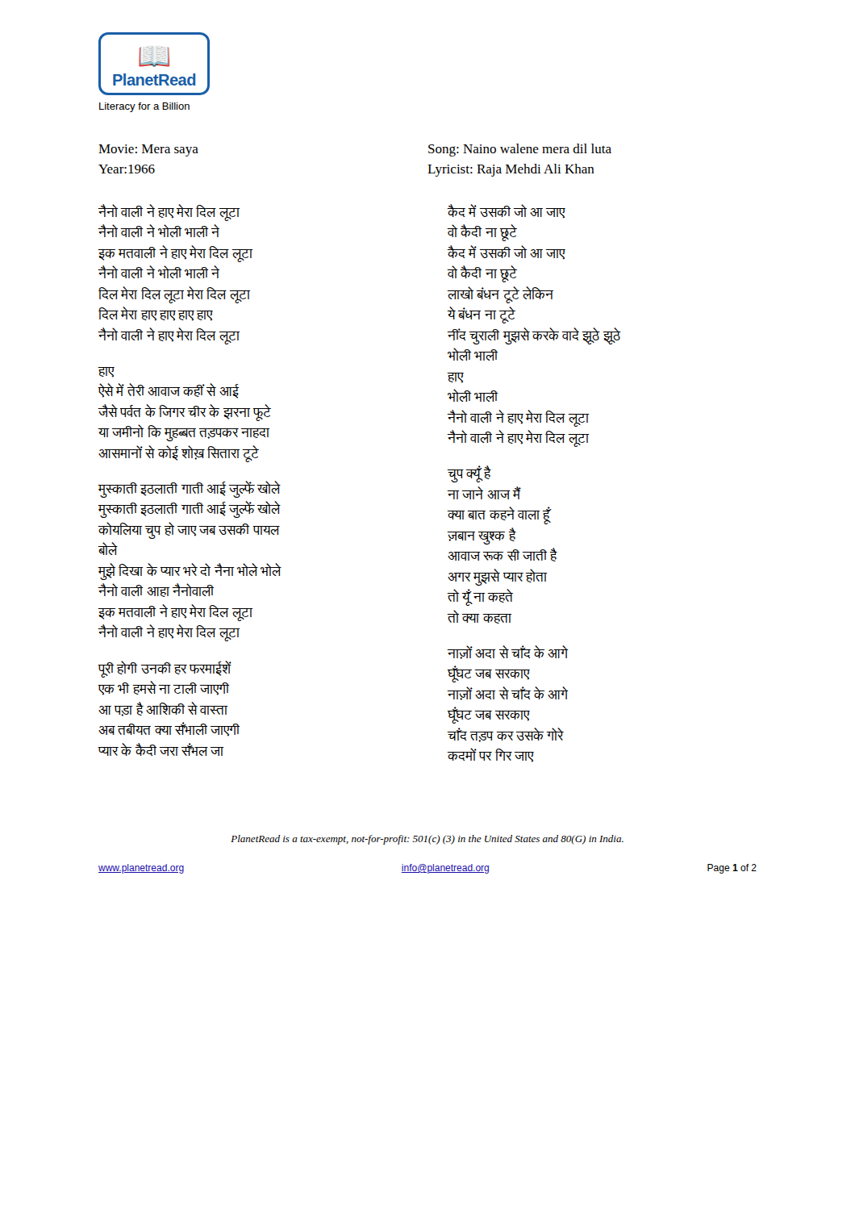📖 Planet Read
Literacy for a Billion
| Movie: Mera saya | Song: Naino walene mera dil luta |
| Year:1966 | Lyricist: Raja Mehdi Ali Khan |
नैनो वाली ने हाए मेरा दिल लूटा
नैनो वाली ने भोली भाली ने
इक मतवाली ने हाए मेरा दिल लूटा
नैनो वाली ने भोली भाली ने
दिल मेरा दिल लूटा मेरा दिल लूटा
दिल मेरा हाए हाए हाए हाए
नैनो वाली ने हाए मेरा दिल लूटा
हाए
ऐसे में तेरी आवाज कहीं से आई
जैसे पर्वत के जिगर चीर के झरना फूटे
या जमीनो कि मुहब्बत तड़पकर नाहदा
आसमानों से कोई शोख़ सितारा टूटे
मुस्काती इठलाती गाती आई जुल्फें खोले
मुस्काती इठलाती गाती आई जुल्फें खोले
कोयलिया चुप हो जाए जब उसकी पायल
बोले
मुझे दिखा के प्यार भरे दो नैना भोले भोले
नैनो वाली आहा नैनोवाली
इक मतवाली ने हाए मेरा दिल लूटा
नैनो वाली ने हाए मेरा दिल लूटा
पूरी होगी उनकी हर फरमाईशें
एक भी हमसे ना टाली जाएगी
आ पड़ा है आशिकी से वास्ता
अब तबीयत क्या सँभाली जाएगी
प्यार के कैदी जरा सँभल जा
कैद में उसकी जो आ जाए
वो कैदी ना छूटे
कैद में उसकी जो आ जाए
वो कैदी ना छूटे
लाखो बंधन टूटे लेकिन
ये बंधन ना टूटे
नींद चुराली मुझसे करके वादे झूठे झूठे
भोली भाली
हाए
भोली भाली
नैनो वाली ने हाए मेरा दिल लूटा
नैनो वाली ने हाए मेरा दिल लूटा
चुप क्यूँ है
ना जाने आज मैं
क्या बात कहने वाला हूँ
ज़बान खुश्क है
आवाज रूक सी जाती है
अगर मुझसे प्यार होता
तो यूँ ना कहते
तो क्या कहता
नाज़ों अदा से चाँद के आगे
घूँघट जब सरकाए
नाज़ों अदा से चाँद के आगे
घूँघट जब सरकाए
चाँद तड़प कर उसके गोरे
कदमों पर गिर जाए
PlanetRead is a tax-exempt, not-for-profit: 501(c) (3) in the United States and 80(G) in India.
www.planetread.org info@planetread.org Page 1 of 2